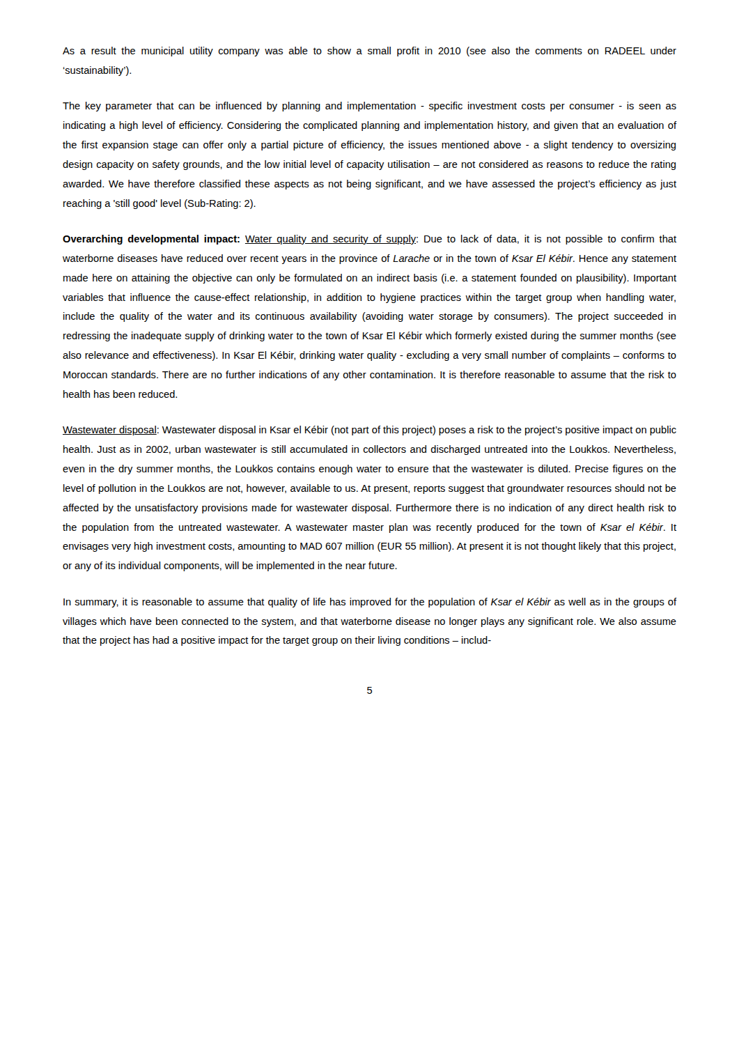As a result the municipal utility company was able to show a small profit in 2010 (see also the comments on RADEEL under ‘sustainability’).
The key parameter that can be influenced by planning and implementation - specific investment costs per consumer - is seen as indicating a high level of efficiency. Considering the complicated planning and implementation history, and given that an evaluation of the first expansion stage can offer only a partial picture of efficiency, the issues mentioned above - a slight tendency to oversizing design capacity on safety grounds, and the low initial level of capacity utilisation – are not considered as reasons to reduce the rating awarded. We have therefore classified these aspects as not being significant, and we have assessed the project’s efficiency as just reaching a 'still good' level (Sub-Rating: 2).
Overarching developmental impact: Water quality and security of supply: Due to lack of data, it is not possible to confirm that waterborne diseases have reduced over recent years in the province of Larache or in the town of Ksar El Kébir. Hence any statement made here on attaining the objective can only be formulated on an indirect basis (i.e. a statement founded on plausibility). Important variables that influence the cause-effect relationship, in addition to hygiene practices within the target group when handling water, include the quality of the water and its continuous availability (avoiding water storage by consumers). The project succeeded in redressing the inadequate supply of drinking water to the town of Ksar El Kébir which formerly existed during the summer months (see also relevance and effectiveness). In Ksar El Kébir, drinking water quality - excluding a very small number of complaints – conforms to Moroccan standards. There are no further indications of any other contamination. It is therefore reasonable to assume that the risk to health has been reduced.
Wastewater disposal: Wastewater disposal in Ksar el Kébir (not part of this project) poses a risk to the project’s positive impact on public health. Just as in 2002, urban wastewater is still accumulated in collectors and discharged untreated into the Loukkos. Nevertheless, even in the dry summer months, the Loukkos contains enough water to ensure that the wastewater is diluted. Precise figures on the level of pollution in the Loukkos are not, however, available to us. At present, reports suggest that groundwater resources should not be affected by the unsatisfactory provisions made for wastewater disposal. Furthermore there is no indication of any direct health risk to the population from the untreated wastewater. A wastewater master plan was recently produced for the town of Ksar el Kébir. It envisages very high investment costs, amounting to MAD 607 million (EUR 55 million). At present it is not thought likely that this project, or any of its individual components, will be implemented in the near future.
In summary, it is reasonable to assume that quality of life has improved for the population of Ksar el Kébir as well as in the groups of villages which have been connected to the system, and that waterborne disease no longer plays any significant role. We also assume that the project has had a positive impact for the target group on their living conditions – includ-
5